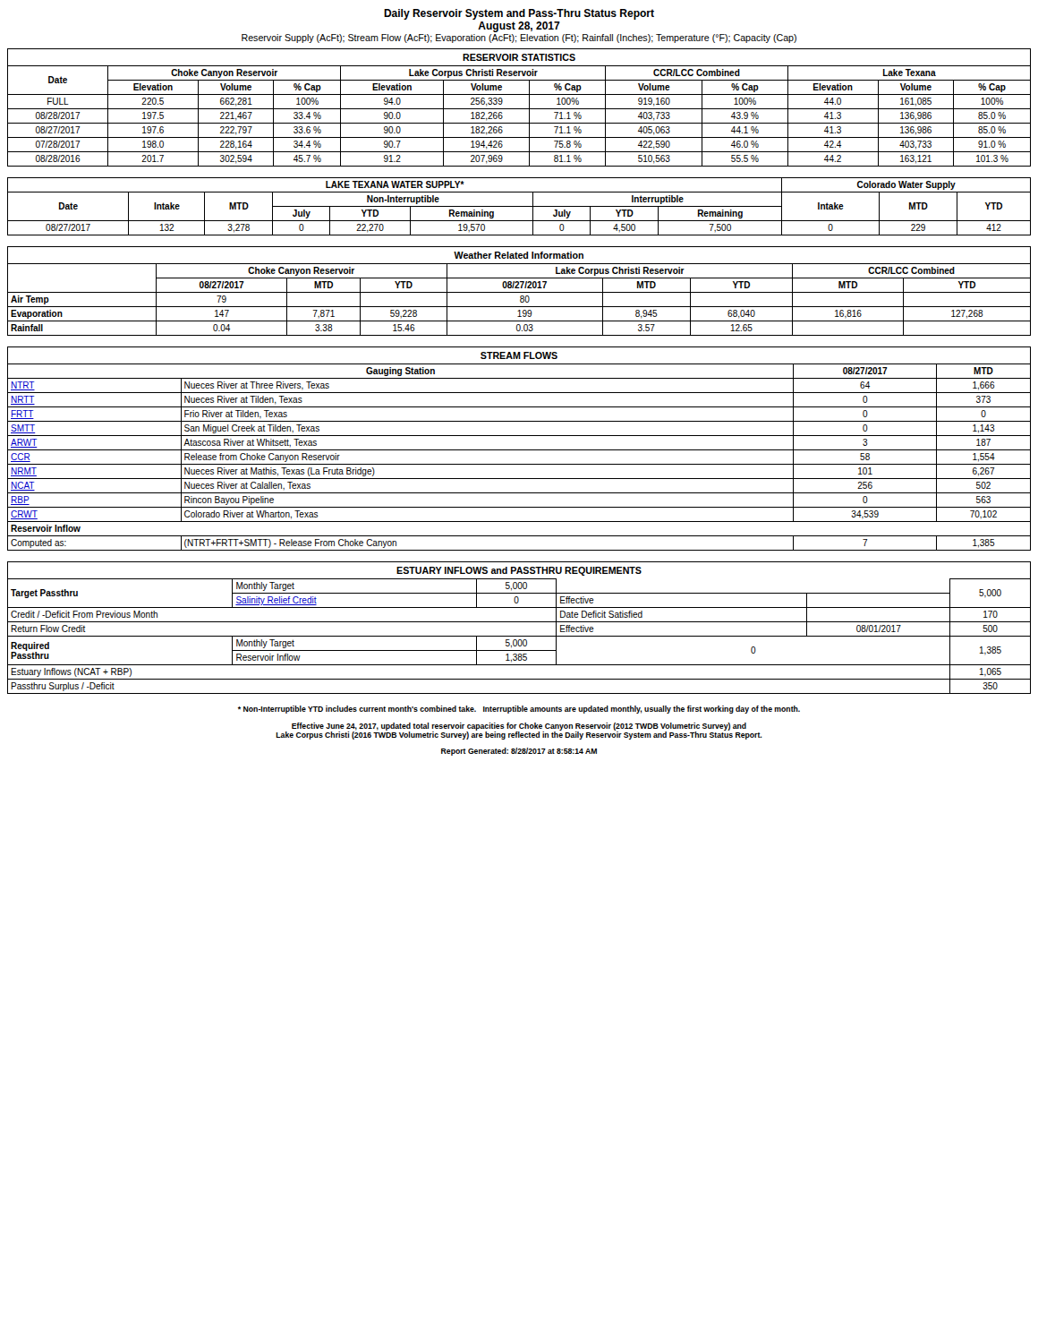Daily Reservoir System and Pass-Thru Status Report
August 28, 2017
Reservoir Supply (AcFt); Stream Flow (AcFt); Evaporation (AcFt); Elevation (Ft); Rainfall (Inches); Temperature (°F); Capacity (Cap)
RESERVOIR STATISTICS
| Date | Choke Canyon Reservoir | Lake Corpus Christi Reservoir | CCR/LCC Combined | Lake Texana |
| --- | --- | --- | --- | --- |
| Elevation | Volume | % Cap | Elevation | Volume | % Cap | Volume | % Cap | Elevation | Volume | % Cap |
| FULL | 220.5 | 662,281 | 100% | 94.0 | 256,339 | 100% | 919,160 | 100% | 44.0 | 161,085 | 100% |
| 08/28/2017 | 197.5 | 221,467 | 33.4 % | 90.0 | 182,266 | 71.1 % | 403,733 | 43.9 % | 41.3 | 136,986 | 85.0 % |
| 08/27/2017 | 197.6 | 222,797 | 33.6 % | 90.0 | 182,266 | 71.1 % | 405,063 | 44.1 % | 41.3 | 136,986 | 85.0 % |
| 07/28/2017 | 198.0 | 228,164 | 34.4 % | 90.7 | 194,426 | 75.8 % | 422,590 | 46.0 % | 42.4 | 403,733 | 91.0 % |
| 08/28/2016 | 201.7 | 302,594 | 45.7 % | 91.2 | 207,969 | 81.1 % | 510,563 | 55.5 % | 44.2 | 163,121 | 101.3 % |
| LAKE TEXANA WATER SUPPLY* | Colorado Water Supply |
| --- | --- |
| Date | Intake | MTD | Non-Interruptible | Interruptible | Intake | MTD | YTD |
| July | YTD | Remaining | July | YTD | Remaining |
| 08/27/2017 | 132 | 3,278 | 0 | 22,270 | 19,570 | 0 | 4,500 | 7,500 | 0 | 229 | 412 |
Weather Related Information
| | Choke Canyon Reservoir | Lake Corpus Christi Reservoir | CCR/LCC Combined |
| --- | --- | --- | --- |
| 08/27/2017 | MTD | YTD | 08/27/2017 | MTD | YTD | MTD | YTD |
| Air Temp | 79 | | | 80 | | | | |
| Evaporation | 147 | 7,871 | 59,228 | 199 | 8,945 | 68,040 | 16,816 | 127,268 |
| Rainfall | 0.04 | 3.38 | 15.46 | 0.03 | 3.57 | 12.65 | | |
STREAM FLOWS
| Gauging Station | 08/27/2017 | MTD |
| --- | --- | --- |
| NTRT | Nueces River at Three Rivers, Texas | 64 | 1,666 |
| NRTT | Nueces River at Tilden, Texas | 0 | 373 |
| FRTT | Frio River at Tilden, Texas | 0 | 0 |
| SMTT | San Miguel Creek at Tilden, Texas | 0 | 1,143 |
| ARWT | Atascosa River at Whitsett, Texas | 3 | 187 |
| CCR | Release from Choke Canyon Reservoir | 58 | 1,554 |
| NRMT | Nueces River at Mathis, Texas (La Fruta Bridge) | 101 | 6,267 |
| NCAT | Nueces River at Calallen, Texas | 256 | 502 |
| RBP | Rincon Bayou Pipeline | 0 | 563 |
| CRWT | Colorado River at Wharton, Texas | 34,539 | 70,102 |
| Reservoir Inflow |
| Computed as: | (NTRT+FRTT+SMTT) - Release From Choke Canyon | 7 | 1,385 |
ESTUARY INFLOWS and PASSTHRU REQUIREMENTS
| Target Passthru | Monthly Target | 5,000 | | 5,000 |
| Salinity Relief Credit | 0 | Effective | |
| Credit / -Deficit From Previous Month | Date Deficit Satisfied | | 170 |
| Return Flow Credit | Effective | 08/01/2017 | 500 |
| Required Passthru | Monthly Target | 5,000 | 0 | 1,385 |
| Reservoir Inflow | 1,385 |
| Estuary Inflows (NCAT + RBP) | 1,065 |
| Passthru Surplus / -Deficit | 350 |
* Non-Interruptible YTD includes current month's combined take. Interruptible amounts are updated monthly, usually the first working day of the month.
Effective June 24, 2017, updated total reservoir capacities for Choke Canyon Reservoir (2012 TWDB Volumetric Survey) and
Lake Corpus Christi (2016 TWDB Volumetric Survey) are being reflected in the Daily Reservoir System and Pass-Thru Status Report.
Report Generated: 8/28/2017 at 8:58:14 AM